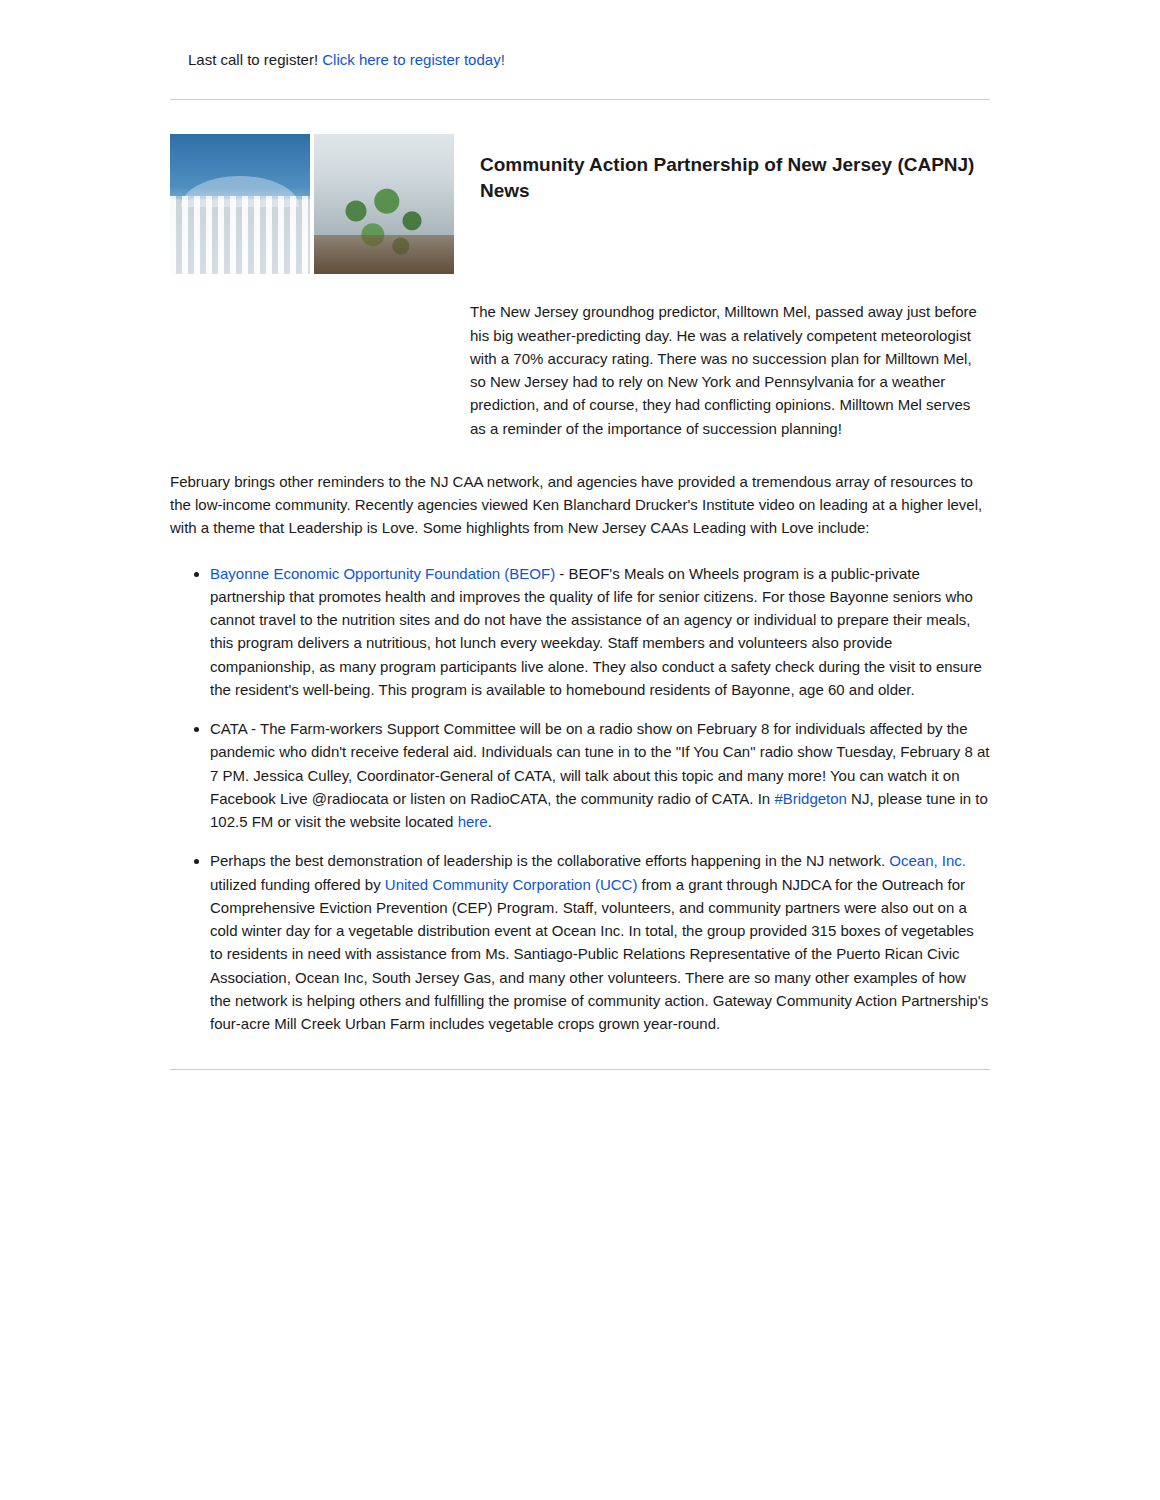Last call to register! Click here to register today!
Community Action Partnership of New Jersey (CAPNJ) News
The New Jersey groundhog predictor, Milltown Mel, passed away just before his big weather-predicting day. He was a relatively competent meteorologist with a 70% accuracy rating. There was no succession plan for Milltown Mel, so New Jersey had to rely on New York and Pennsylvania for a weather prediction, and of course, they had conflicting opinions. Milltown Mel serves as a reminder of the importance of succession planning!
February brings other reminders to the NJ CAA network, and agencies have provided a tremendous array of resources to the low-income community. Recently agencies viewed Ken Blanchard Drucker's Institute video on leading at a higher level, with a theme that Leadership is Love. Some highlights from New Jersey CAAs Leading with Love include:
Bayonne Economic Opportunity Foundation (BEOF) - BEOF's Meals on Wheels program is a public-private partnership that promotes health and improves the quality of life for senior citizens. For those Bayonne seniors who cannot travel to the nutrition sites and do not have the assistance of an agency or individual to prepare their meals, this program delivers a nutritious, hot lunch every weekday. Staff members and volunteers also provide companionship, as many program participants live alone. They also conduct a safety check during the visit to ensure the resident's well-being. This program is available to homebound residents of Bayonne, age 60 and older.
CATA - The Farm-workers Support Committee will be on a radio show on February 8 for individuals affected by the pandemic who didn't receive federal aid. Individuals can tune in to the "If You Can" radio show Tuesday, February 8 at 7 PM. Jessica Culley, Coordinator-General of CATA, will talk about this topic and many more! You can watch it on Facebook Live @radiocata or listen on RadioCATA, the community radio of CATA. In #Bridgeton NJ, please tune in to 102.5 FM or visit the website located here.
Perhaps the best demonstration of leadership is the collaborative efforts happening in the NJ network. Ocean, Inc. utilized funding offered by United Community Corporation (UCC) from a grant through NJDCA for the Outreach for Comprehensive Eviction Prevention (CEP) Program. Staff, volunteers, and community partners were also out on a cold winter day for a vegetable distribution event at Ocean Inc. In total, the group provided 315 boxes of vegetables to residents in need with assistance from Ms. Santiago-Public Relations Representative of the Puerto Rican Civic Association, Ocean Inc, South Jersey Gas, and many other volunteers. There are so many other examples of how the network is helping others and fulfilling the promise of community action. Gateway Community Action Partnership's four-acre Mill Creek Urban Farm includes vegetable crops grown year-round.